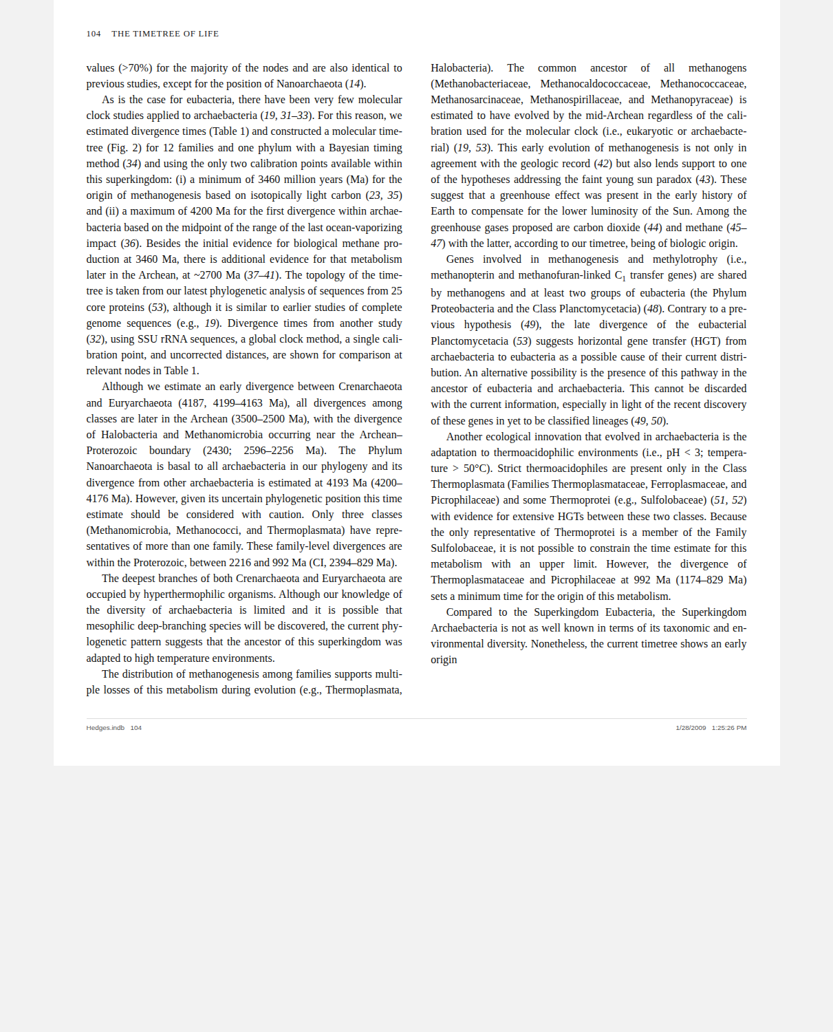104 THE TIMETREE OF LIFE
values (>70%) for the majority of the nodes and are also identical to previous studies, except for the position of Nanoarchaeota (14).
As is the case for eubacteria, there have been very few molecular clock studies applied to archaebacteria (19, 31–33). For this reason, we estimated divergence times (Table 1) and constructed a molecular timetree (Fig. 2) for 12 families and one phylum with a Bayesian timing method (34) and using the only two calibration points available within this superkingdom: (i) a minimum of 3460 million years (Ma) for the origin of methanogenesis based on isotopically light carbon (23, 35) and (ii) a maximum of 4200 Ma for the first divergence within archaebacteria based on the midpoint of the range of the last ocean-vaporizing impact (36). Besides the initial evidence for biological methane production at 3460 Ma, there is additional evidence for that metabolism later in the Archean, at ~2700 Ma (37–41). The topology of the timetree is taken from our latest phylogenetic analysis of sequences from 25 core proteins (53), although it is similar to earlier studies of complete genome sequences (e.g., 19). Divergence times from another study (32), using SSU rRNA sequences, a global clock method, a single calibration point, and uncorrected distances, are shown for comparison at relevant nodes in Table 1.
Although we estimate an early divergence between Crenarchaeota and Euryarchaeota (4187, 4199–4163 Ma), all divergences among classes are later in the Archean (3500–2500 Ma), with the divergence of Halobacteria and Methanomicrobia occurring near the Archean–Proterozoic boundary (2430; 2596–2256 Ma). The Phylum Nanoarchaeota is basal to all archaebacteria in our phylogeny and its divergence from other archaebacteria is estimated at 4193 Ma (4200–4176 Ma). However, given its uncertain phylogenetic position this time estimate should be considered with caution. Only three classes (Methanomicrobia, Methanococci, and Thermoplasmata) have representatives of more than one family. These family-level divergences are within the Proterozoic, between 2216 and 992 Ma (CI, 2394–829 Ma).
The deepest branches of both Crenarchaeota and Euryarchaeota are occupied by hyperthermophilic organisms. Although our knowledge of the diversity of archaebacteria is limited and it is possible that mesophilic deep-branching species will be discovered, the current phylogenetic pattern suggests that the ancestor of this superkingdom was adapted to high temperature environments.
The distribution of methanogenesis among families supports multiple losses of this metabolism during evolution (e.g., Thermoplasmata, Halobacteria). The common ancestor of all methanogens (Methanobacteriaceae, Methanocaldococcaceae, Methanococcaceae, Methanosarcinaceae, Methanospirillaceae, and Methanopyraceae) is estimated to have evolved by the mid-Archean regardless of the calibration used for the molecular clock (i.e., eukaryotic or archaebacterial) (19, 53). This early evolution of methanogenesis is not only in agreement with the geologic record (42) but also lends support to one of the hypotheses addressing the faint young sun paradox (43). These suggest that a greenhouse effect was present in the early history of Earth to compensate for the lower luminosity of the Sun. Among the greenhouse gases proposed are carbon dioxide (44) and methane (45–47) with the latter, according to our timetree, being of biologic origin.
Genes involved in methanogenesis and methylotrophy (i.e., methanopterin and methanofuran-linked C1 transfer genes) are shared by methanogens and at least two groups of eubacteria (the Phylum Proteobacteria and the Class Planctomycetacia) (48). Contrary to a previous hypothesis (49), the late divergence of the eubacterial Planctomycetacia (53) suggests horizontal gene transfer (HGT) from archaebacteria to eubacteria as a possible cause of their current distribution. An alternative possibility is the presence of this pathway in the ancestor of eubacteria and archaebacteria. This cannot be discarded with the current information, especially in light of the recent discovery of these genes in yet to be classified lineages (49, 50).
Another ecological innovation that evolved in archaebacteria is the adaptation to thermoacidophilic environments (i.e., pH < 3; temperature > 50°C). Strict thermoacidophiles are present only in the Class Thermoplasmata (Families Thermoplasmataceae, Ferroplasmaceae, and Picrophilaceae) and some Thermoprotei (e.g., Sulfolobaceae) (51, 52) with evidence for extensive HGTs between these two classes. Because the only representative of Thermoprotei is a member of the Family Sulfolobaceae, it is not possible to constrain the time estimate for this metabolism with an upper limit. However, the divergence of Thermoplasmataceae and Picrophilaceae at 992 Ma (1174–829 Ma) sets a minimum time for the origin of this metabolism.
Compared to the Superkingdom Eubacteria, the Superkingdom Archaebacteria is not as well known in terms of its taxonomic and environmental diversity. Nonetheless, the current timetree shows an early origin
Hedges.indb 104 1/28/2009 1:25:26 PM